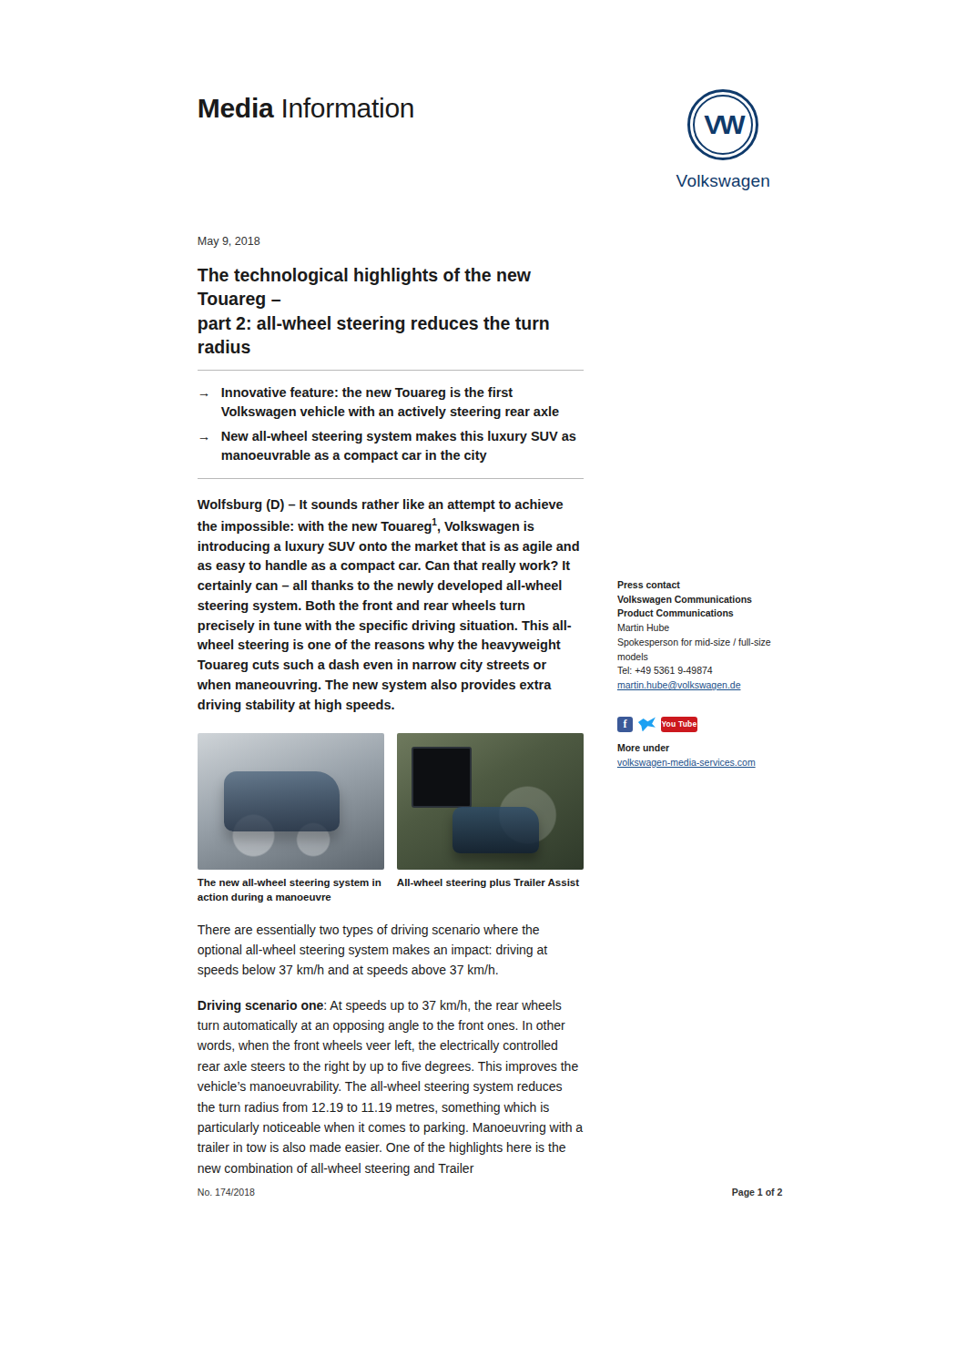Media Information
VW
Volkswagen
May 9, 2018
The technological highlights of the new Touareg –
part 2: all-wheel steering reduces the turn radius
Innovative feature: the new Touareg is the first Volkswagen vehicle with an actively steering rear axle
New all-wheel steering system makes this luxury SUV as manoeuvrable as a compact car in the city
Wolfsburg (D) – It sounds rather like an attempt to achieve the impossible: with the new Touareg1, Volkswagen is introducing a luxury SUV onto the market that is as agile and as easy to handle as a compact car. Can that really work? It certainly can – all thanks to the newly developed all-wheel steering system. Both the front and rear wheels turn precisely in tune with the specific driving situation. This all-wheel steering is one of the reasons why the heavyweight Touareg cuts such a dash even in narrow city streets or when maneouvring. The new system also provides extra driving stability at high speeds.
The new all-wheel steering system in action during a manoeuvre
All-wheel steering plus Trailer Assist
There are essentially two types of driving scenario where the optional all-wheel steering system makes an impact: driving at speeds below 37 km/h and at speeds above 37 km/h.
Driving scenario one: At speeds up to 37 km/h, the rear wheels turn automatically at an opposing angle to the front ones. In other words, when the front wheels veer left, the electrically controlled rear axle steers to the right by up to five degrees. This improves the vehicle’s manoeuvrability. The all-wheel steering system reduces the turn radius from 12.19 to 11.19 metres, something which is particularly noticeable when it comes to parking. Manoeuvring with a trailer in tow is also made easier. One of the highlights here is the new combination of all-wheel steering and Trailer
Press contact
Volkswagen Communications
Product Communications
Martin Hube
Spokesperson for mid-size / full-size models
Tel: +49 5361 9-49874
martin.hube@volkswagen.de
More under volkswagen-media-services.com
No. 174/2018
Page 1 of 2